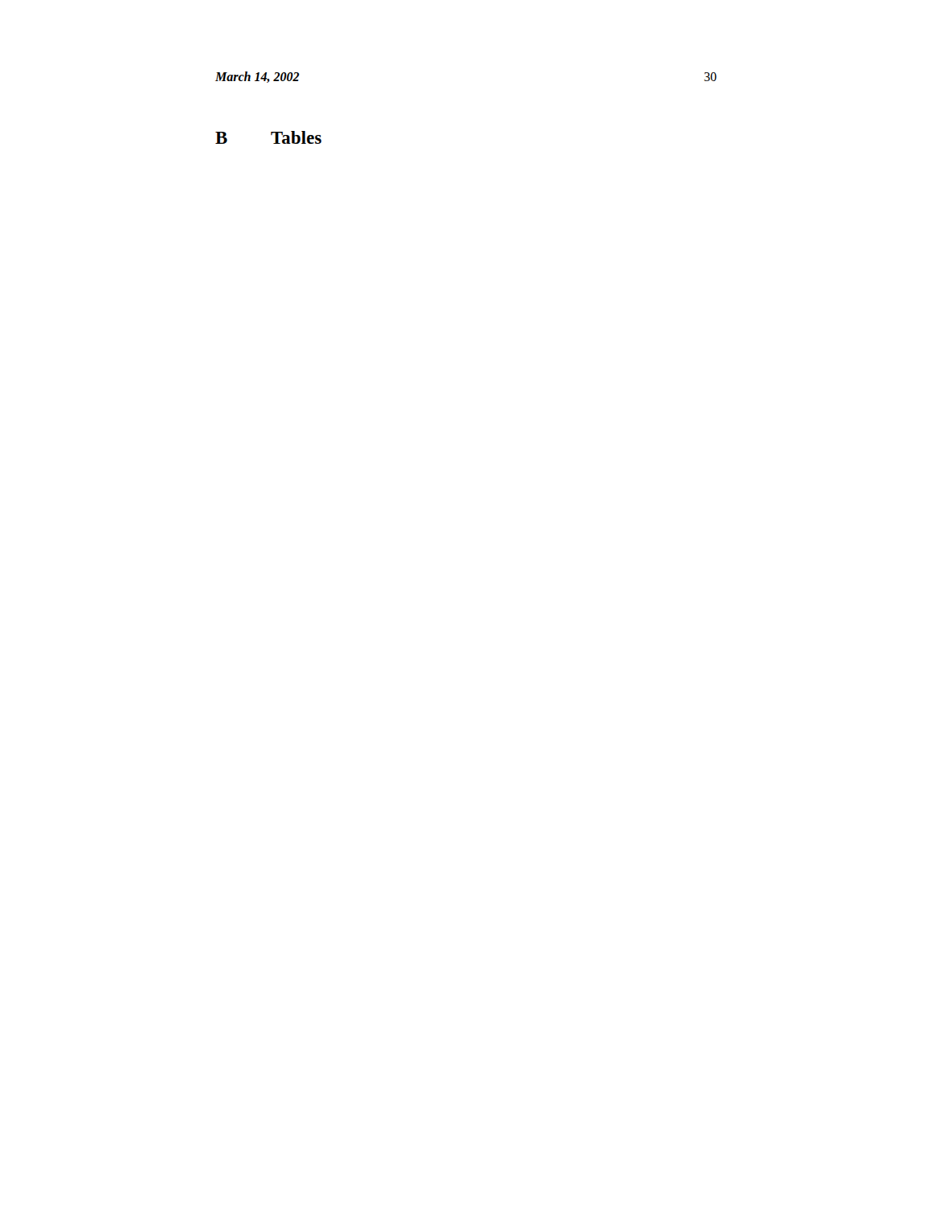March 14, 2002 30
BTables